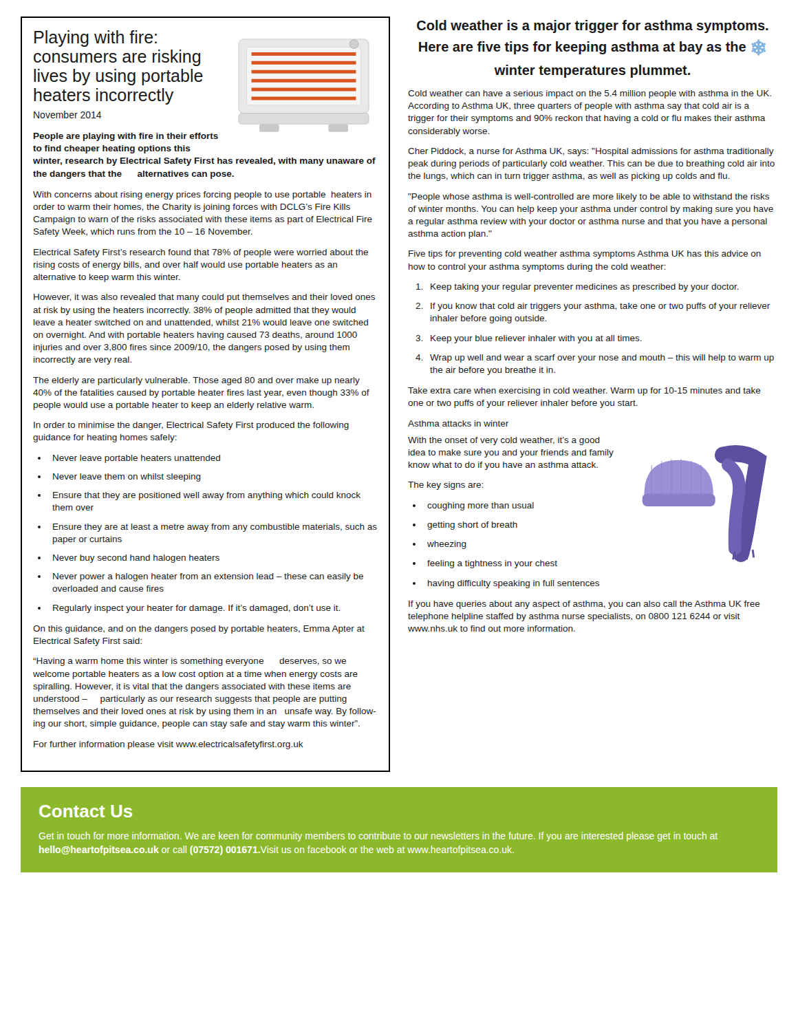Playing with fire: consumers are risking lives by using port­able heaters incorrectly
November 2014
People are playing with fire in their efforts to find cheaper heating options this winter, research by Electrical Safety First has revealed, with many unaware of the dangers that the alternatives can pose.
With concerns about rising energy prices forcing people to use portable heaters in order to warm their homes, the Charity is joining forces with DCLG’s Fire Kills Campaign to warn of the risks associated with these items as part of Electrical Fire Safety Week, which runs from the 10 – 16 November.
Electrical Safety First’s research found that 78% of people were worried about the rising costs of energy bills, and over half would use portable heaters as an alternative to keep warm this winter.
However, it was also revealed that many could put themselves and their loved ones at risk by using the heaters incorrectly. 38% of people admitted that they would leave a heater switched on and unattended, whilst 21% would leave one switched on overnight. And with portable heaters having caused 73 deaths, around 1000 injuries and over 3,800 fires since 2009/10, the dangers posed by using them incorrectly are very real.
The elderly are particularly vulnerable. Those aged 80 and over make up nearly 40% of the fatalities caused by portable heater fires last year, even though 33% of people would use a portable heater to keep an elderly relative warm.
In order to minimise the danger, Electrical Safety First produced the following guidance for heating homes safely:
Never leave portable heaters unattended
Never leave them on whilst sleeping
Ensure that they are positioned well away from anything which could knock them over
Ensure they are at least a metre away from any combustible materials, such as paper or curtains
Never buy second hand halogen heaters
Never power a halogen heater from an extension lead – these can easily be overloaded and cause fires
Regularly inspect your heater for damage. If it’s damaged, don’t use it.
On this guidance, and on the dangers posed by portable heaters, Emma Apter at Electrical Safety First said:
“Having a warm home this winter is something everyone de­serves, so we welcome portable heaters as a low cost option at a time when energy costs are spiralling. However, it is vital that the dangers associated with these items are understood – particularly as our research suggests that people are putting themselves and their loved ones at risk by using them in an unsafe way. By follow­ing our short, simple guidance, people can stay safe and stay warm this winter”.
For further information please visit www.electricalsafetyfirst.org.uk
Cold weather is a major trigger for asthma symptoms. Here are five tips for keeping asthma at bay as the ❄ winter temperatures plummet.
Cold weather can have a serious impact on the 5.4 million people with asthma in the UK. According to Asthma UK, three quarters of people with asthma say that cold air is a trigger for their symptoms and 90% reckon that having a cold or flu makes their asthma considerably worse.
Cher Piddock, a nurse for Asthma UK, says: "Hospital admissions for asthma traditionally peak during periods of particularly cold weather. This can be due to breathing cold air into the lungs, which can in turn trigger asthma, as well as picking up colds and flu.
"People whose asthma is well-controlled are more likely to be able to withstand the risks of winter months. You can help keep your asthma under control by making sure you have a regular asthma review with your doctor or asthma nurse and that you have a personal asthma action plan."
Five tips for preventing cold weather asthma symptoms Asthma UK has this advice on how to control your asthma symptoms during the cold weather:
Keep taking your regular preventer medicines as prescribed by your doctor.
If you know that cold air triggers your asthma, take one or two puffs of your reliever inhaler before going outside.
Keep your blue reliever inhaler with you at all times.
Wrap up well and wear a scarf over your nose and mouth – this will help to warm up the air before you breathe it in.
Take extra care when exercising in cold weather. Warm up for 10-15 minutes and take one or two puffs of your reliever inhaler before you start.
Asthma attacks in winter
With the onset of very cold weather, it’s a good idea to make sure you and your friends and family know what to do if you have an asthma attack.
The key signs are:
coughing more than usual
getting short of breath
wheezing
feeling a tightness in your chest
having difficulty speaking in full sentences
If you have queries about any aspect of asthma, you can also call the Asthma UK free telephone helpline staffed by asthma nurse specialists, on 0800 121 6244 or visit www.nhs.uk to find out more information.
Contact Us
Get in touch for more information. We are keen for community members to contribute to our newsletters in the future. If you are interested please get in touch at hello@heartofpitsea.co.uk or call (07572) 001671. Visit us on facebook or the web at www.heartofpitsea.co.uk.